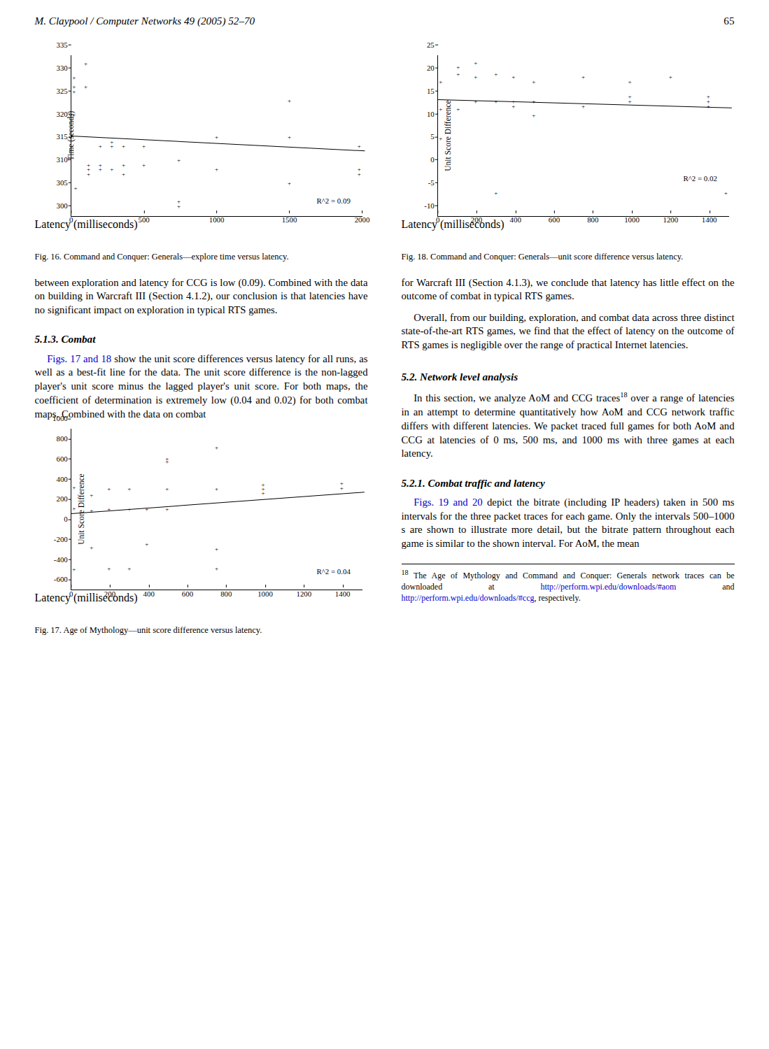M. Claypool / Computer Networks 49 (2005) 52–70 65
Time (seconds) 335 330 325 320 315 310 305 300 0 500 1000 1500 2000
R^2 = 0.09
Latency (milliseconds)
Fig. 16. Command and Conquer: Generals—explore time versus latency.
between exploration and latency for CCG is low (0.09). Combined with the data on building in Warcraft III (Section 4.1.2), our conclusion is that latencies have no significant impact on exploration in typical RTS games.
5.1.3. Combat
Figs. 17 and 18 show the unit score differences versus latency for all runs, as well as a best-fit line for the data. The unit score difference is the non-lagged player's unit score minus the lagged player's unit score. For both maps, the coefficient of determination is extremely low (0.04 and 0.02) for both combat maps. Combined with the data on combat
Unit Score Difference 1000 800 600 400 200 0 -200 -400 -600 0 200 400 600 800 1000 1200 1400
R^2 = 0.04
Latency (milliseconds)
Fig. 17. Age of Mythology—unit score difference versus latency.
Unit Score Difference 25 20 15 10 5 0 -5 -10 0 200 400 600 800 1000 1200 1400
R^2 = 0.02
Latency (milliseconds)
Fig. 18. Command and Conquer: Generals—unit score difference versus latency.
for Warcraft III (Section 4.1.3), we conclude that latency has little effect on the outcome of combat in typical RTS games.
Overall, from our building, exploration, and combat data across three distinct state-of-the-art RTS games, we find that the effect of latency on the outcome of RTS games is negligible over the range of practical Internet latencies.
5.2. Network level analysis
In this section, we analyze AoM and CCG traces18 over a range of latencies in an attempt to determine quantitatively how AoM and CCG network traffic differs with different latencies. We packet traced full games for both AoM and CCG at latencies of 0 ms, 500 ms, and 1000 ms with three games at each latency.
5.2.1. Combat traffic and latency
Figs. 19 and 20 depict the bitrate (including IP headers) taken in 500 ms intervals for the three packet traces for each game. Only the intervals 500–1000 s are shown to illustrate more detail, but the bitrate pattern throughout each game is similar to the shown interval. For AoM, the mean
18 The Age of Mythology and Command and Conquer: Generals network traces can be downloaded at http://perform.wpi.edu/downloads/#aom and http://perform.wpi.edu/downloads/#ccg, respectively.